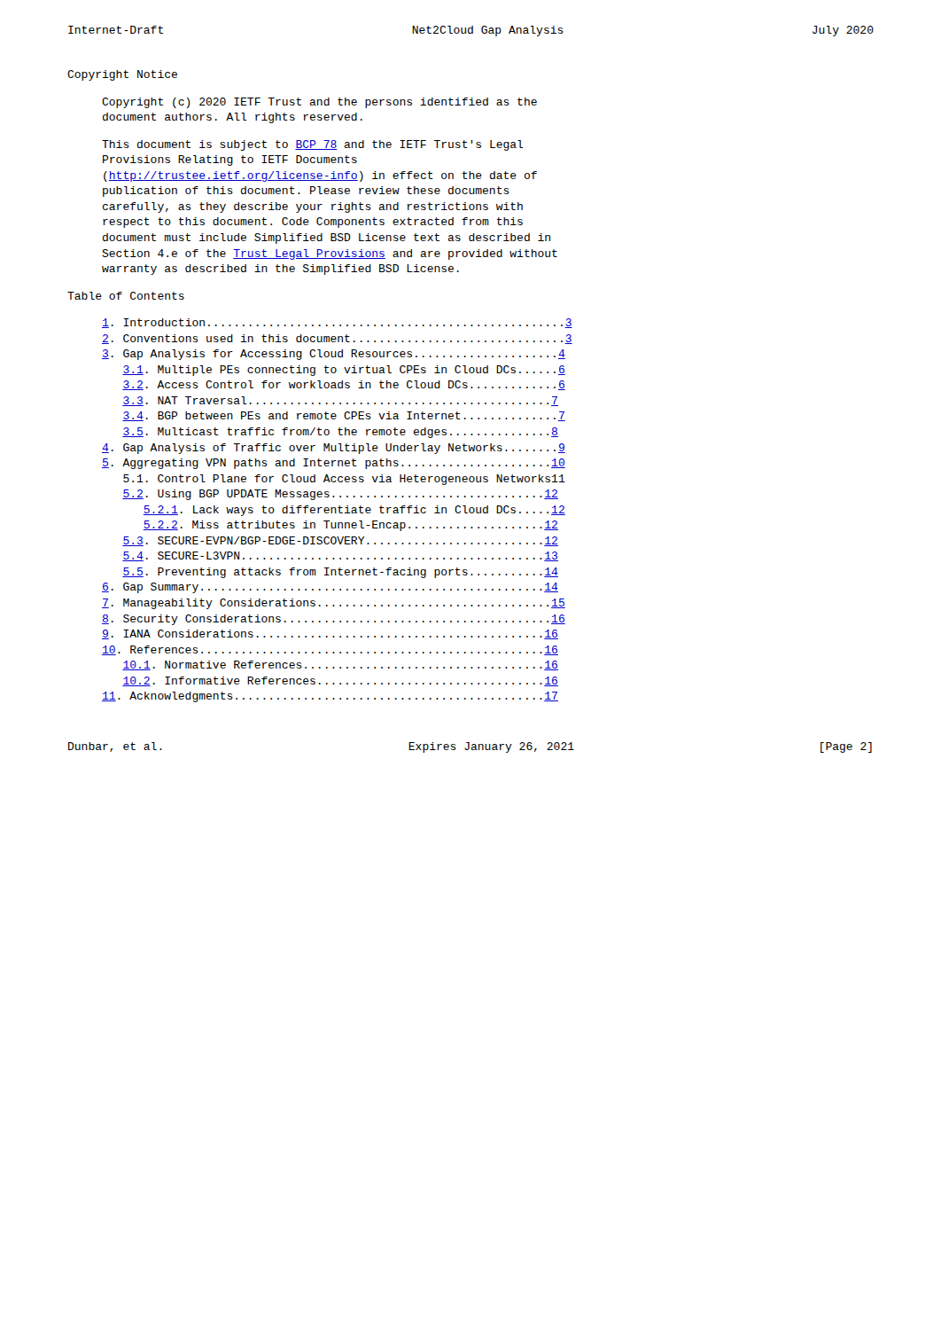Internet-Draft Net2Cloud Gap Analysis July 2020
Copyright Notice
Copyright (c) 2020 IETF Trust and the persons identified as the
document authors. All rights reserved.
This document is subject to BCP 78 and the IETF Trust's Legal
Provisions Relating to IETF Documents
(http://trustee.ietf.org/license-info) in effect on the date of
publication of this document. Please review these documents
carefully, as they describe your rights and restrictions with
respect to this document. Code Components extracted from this
document must include Simplified BSD License text as described in
Section 4.e of the Trust Legal Provisions and are provided without
warranty as described in the Simplified BSD License.
Table of Contents
1. Introduction....................................................3
2. Conventions used in this document...............................3
3. Gap Analysis for Accessing Cloud Resources.....................4
   3.1. Multiple PEs connecting to virtual CPEs in Cloud DCs......6
   3.2. Access Control for workloads in the Cloud DCs.............6
   3.3. NAT Traversal............................................7
   3.4. BGP between PEs and remote CPEs via Internet..............7
   3.5. Multicast traffic from/to the remote edges...............8
4. Gap Analysis of Traffic over Multiple Underlay Networks........9
5. Aggregating VPN paths and Internet paths......................10
   5.1. Control Plane for Cloud Access via Heterogeneous Networks11
   5.2. Using BGP UPDATE Messages...............................12
      5.2.1. Lack ways to differentiate traffic in Cloud DCs.....12
      5.2.2. Miss attributes in Tunnel-Encap....................12
   5.3. SECURE-EVPN/BGP-EDGE-DISCOVERY..........................12
   5.4. SECURE-L3VPN............................................13
   5.5. Preventing attacks from Internet-facing ports...........14
6. Gap Summary..................................................14
7. Manageability Considerations..................................15
8. Security Considerations.......................................16
9. IANA Considerations..........................................16
10. References..................................................16
   10.1. Normative References...................................16
   10.2. Informative References.................................16
11. Acknowledgments.............................................17
Dunbar, et al. Expires January 26, 2021 [Page 2]